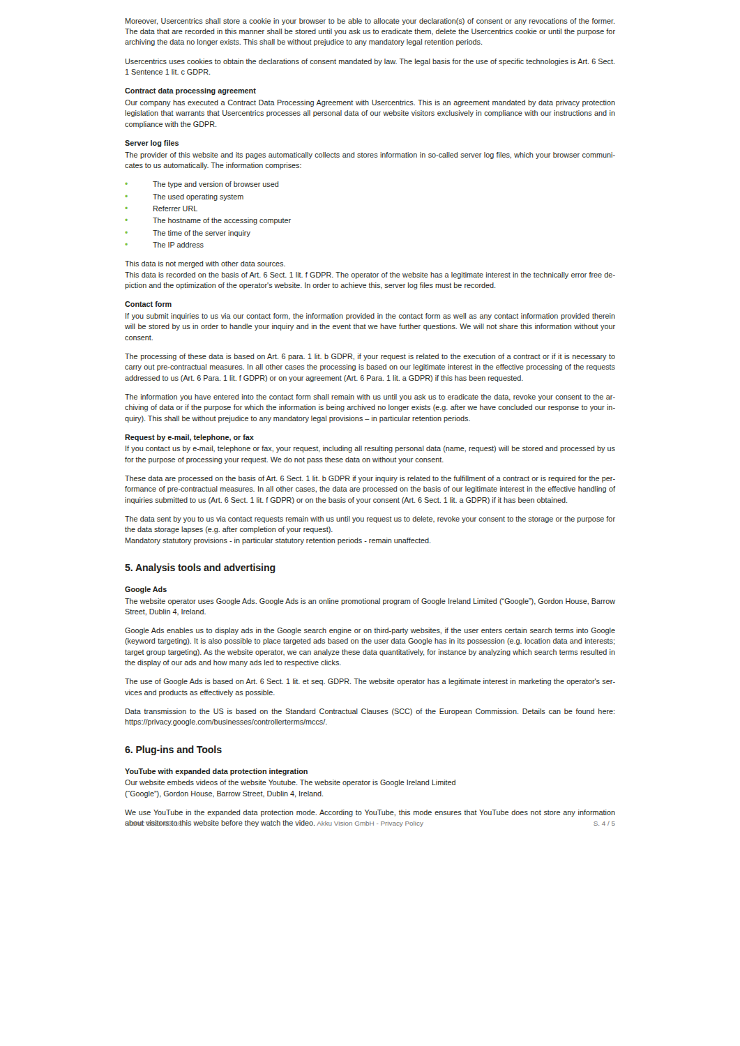Moreover, Usercentrics shall store a cookie in your browser to be able to allocate your declaration(s) of consent or any revocations of the former. The data that are recorded in this manner shall be stored until you ask us to eradicate them, delete the Usercentrics cookie or until the purpose for archiving the data no longer exists. This shall be without prejudice to any mandatory legal retention periods.
Usercentrics uses cookies to obtain the declarations of consent mandated by law. The legal basis for the use of specific technologies is Art. 6 Sect. 1 Sentence 1 lit. c GDPR.
Contract data processing agreement
Our company has executed a Contract Data Processing Agreement with Usercentrics. This is an agreement mandated by data privacy protection legislation that warrants that Usercentrics processes all personal data of our website visitors exclusively in compliance with our instructions and in compliance with the GDPR.
Server log files
The provider of this website and its pages automatically collects and stores information in so-called server log files, which your browser communicates to us automatically. The information comprises:
The type and version of browser used
The used operating system
Referrer URL
The hostname of the accessing computer
The time of the server inquiry
The IP address
This data is not merged with other data sources.
This data is recorded on the basis of Art. 6 Sect. 1 lit. f GDPR. The operator of the website has a legitimate interest in the technically error free depiction and the optimization of the operator's website. In order to achieve this, server log files must be recorded.
Contact form
If you submit inquiries to us via our contact form, the information provided in the contact form as well as any contact information provided therein will be stored by us in order to handle your inquiry and in the event that we have further questions. We will not share this information without your consent.
The processing of these data is based on Art. 6 para. 1 lit. b GDPR, if your request is related to the execution of a contract or if it is necessary to carry out pre-contractual measures. In all other cases the processing is based on our legitimate interest in the effective processing of the requests addressed to us (Art. 6 Para. 1 lit. f GDPR) or on your agreement (Art. 6 Para. 1 lit. a GDPR) if this has been requested.
The information you have entered into the contact form shall remain with us until you ask us to eradicate the data, revoke your consent to the archiving of data or if the purpose for which the information is being archived no longer exists (e.g. after we have concluded our response to your inquiry). This shall be without prejudice to any mandatory legal provisions – in particular retention periods.
Request by e-mail, telephone, or fax
If you contact us by e-mail, telephone or fax, your request, including all resulting personal data (name, request) will be stored and processed by us for the purpose of processing your request. We do not pass these data on without your consent.
These data are processed on the basis of Art. 6 Sect. 1 lit. b GDPR if your inquiry is related to the fulfillment of a contract or is required for the performance of pre-contractual measures. In all other cases, the data are processed on the basis of our legitimate interest in the effective handling of inquiries submitted to us (Art. 6 Sect. 1 lit. f GDPR) or on the basis of your consent (Art. 6 Sect. 1 lit. a GDPR) if it has been obtained.
The data sent by you to us via contact requests remain with us until you request us to delete, revoke your consent to the storage or the purpose for the data storage lapses (e.g. after completion of your request).
Mandatory statutory provisions - in particular statutory retention periods - remain unaffected.
5. Analysis tools and advertising
Google Ads
The website operator uses Google Ads. Google Ads is an online promotional program of Google Ireland Limited (“Google”), Gordon House, Barrow Street, Dublin 4, Ireland.
Google Ads enables us to display ads in the Google search engine or on third-party websites, if the user enters certain search terms into Google (keyword targeting). It is also possible to place targeted ads based on the user data Google has in its possession (e.g. location data and interests; target group targeting). As the website operator, we can analyze these data quantitatively, for instance by analyzing which search terms resulted in the display of our ads and how many ads led to respective clicks.
The use of Google Ads is based on Art. 6 Sect. 1 lit. et seq. GDPR. The website operator has a legitimate interest in marketing the operator's services and products as effectively as possible.
Data transmission to the US is based on the Standard Contractual Clauses (SCC) of the European Commission. Details can be found here: https://privacy.google.com/businesses/controllerterms/mccs/.
6. Plug-ins and Tools
YouTube with expanded data protection integration
Our website embeds videos of the website Youtube. The website operator is Google Ireland Limited
(“Google”), Gordon House, Barrow Street, Dublin 4, Ireland.
We use YouTube in the expanded data protection mode. According to YouTube, this mode ensures that YouTube does not store any information about visitors to this website before they watch the video.
Stand: 2021-03-18
Akku Vision GmbH - Privacy Policy
S. 4 / 5